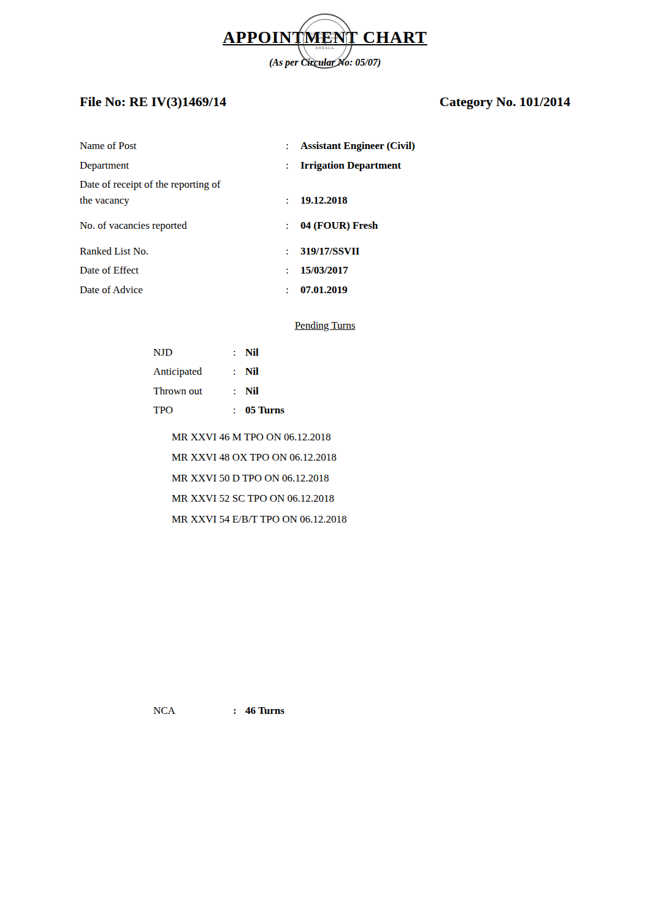APPOINTMENT CHART
PUBLIC SERVICE COMMISSION
★
KERALA
(As per Circular No: 05/07)
File No: RE IV(3)1469/14 Category No. 101/2014
| Name of Post | : | Assistant Engineer (Civil) |
| Department | : | Irrigation Department |
| Date of receipt of the reporting of the vacancy | : | 19.12.2018 |
| No. of vacancies reported | : | 04 (FOUR) Fresh |
| Ranked List No. | : | 319/17/SSVII |
| Date of Effect | : | 15/03/2017 |
| Date of Advice | : | 07.01.2019 |
Pending Turns
| NJD | : | Nil |
| Anticipated | : | Nil |
| Thrown out | : | Nil |
| TPO | : | 05 Turns |
| MR XXVI 46 M TPO ON 06.12.2018 MR XXVI 48 OX TPO ON 06.12.2018 MR XXVI 50 D TPO ON 06.12.2018 MR XXVI 52 SC TPO ON 06.12.2018 MR XXVI 54 E/B/T TPO ON 06.12.2018 |
NCA : 46 Turns